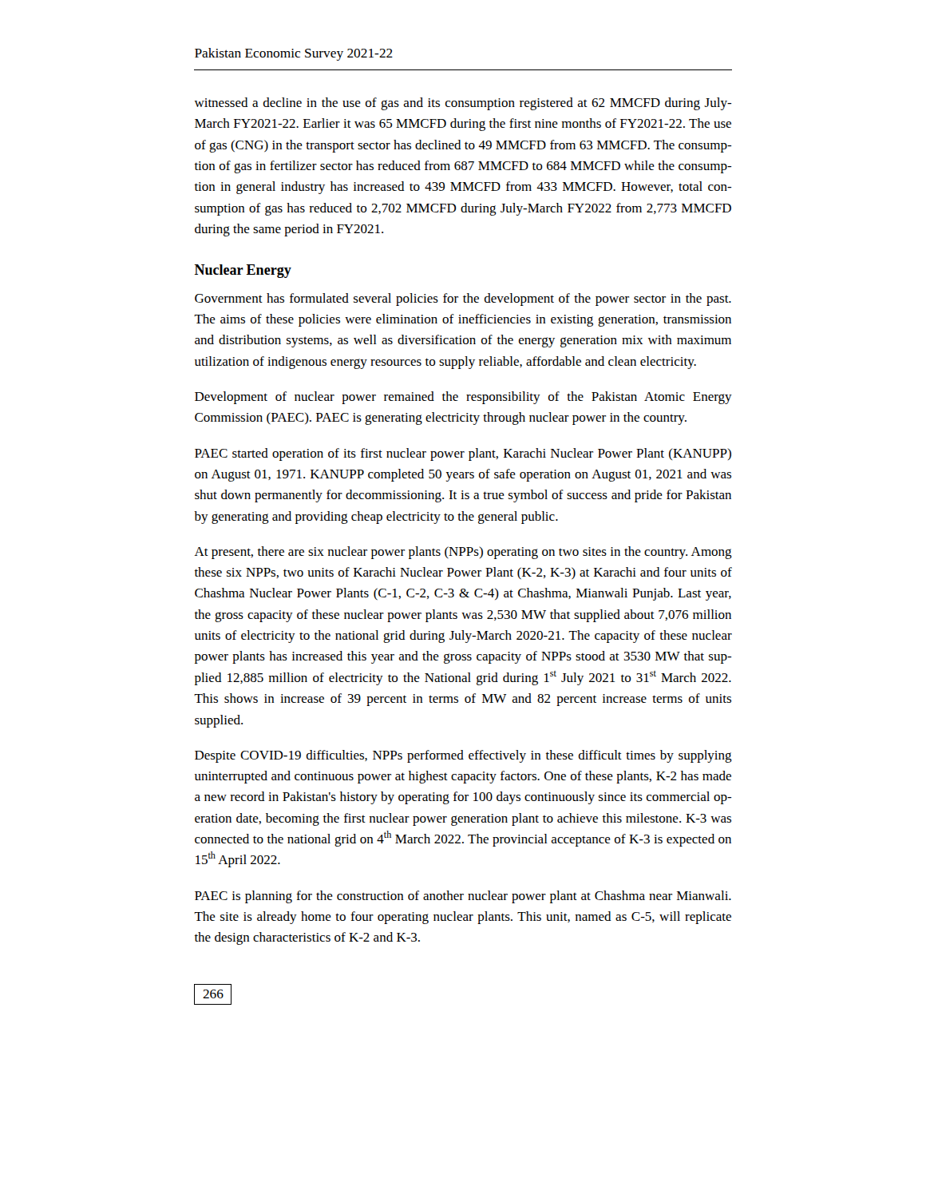Pakistan Economic Survey 2021-22
witnessed a decline in the use of gas and its consumption registered at 62 MMCFD during July-March FY2021-22. Earlier it was 65 MMCFD during the first nine months of FY2021-22. The use of gas (CNG) in the transport sector has declined to 49 MMCFD from 63 MMCFD. The consumption of gas in fertilizer sector has reduced from 687 MMCFD to 684 MMCFD while the consumption in general industry has increased to 439 MMCFD from 433 MMCFD. However, total consumption of gas has reduced to 2,702 MMCFD during July-March FY2022 from 2,773 MMCFD during the same period in FY2021.
Nuclear Energy
Government has formulated several policies for the development of the power sector in the past. The aims of these policies were elimination of inefficiencies in existing generation, transmission and distribution systems, as well as diversification of the energy generation mix with maximum utilization of indigenous energy resources to supply reliable, affordable and clean electricity.
Development of nuclear power remained the responsibility of the Pakistan Atomic Energy Commission (PAEC). PAEC is generating electricity through nuclear power in the country.
PAEC started operation of its first nuclear power plant, Karachi Nuclear Power Plant (KANUPP) on August 01, 1971. KANUPP completed 50 years of safe operation on August 01, 2021 and was shut down permanently for decommissioning. It is a true symbol of success and pride for Pakistan by generating and providing cheap electricity to the general public.
At present, there are six nuclear power plants (NPPs) operating on two sites in the country. Among these six NPPs, two units of Karachi Nuclear Power Plant (K-2, K-3) at Karachi and four units of Chashma Nuclear Power Plants (C-1, C-2, C-3 & C-4) at Chashma, Mianwali Punjab. Last year, the gross capacity of these nuclear power plants was 2,530 MW that supplied about 7,076 million units of electricity to the national grid during July-March 2020-21. The capacity of these nuclear power plants has increased this year and the gross capacity of NPPs stood at 3530 MW that supplied 12,885 million of electricity to the National grid during 1st July 2021 to 31st March 2022. This shows in increase of 39 percent in terms of MW and 82 percent increase terms of units supplied.
Despite COVID-19 difficulties, NPPs performed effectively in these difficult times by supplying uninterrupted and continuous power at highest capacity factors. One of these plants, K-2 has made a new record in Pakistan's history by operating for 100 days continuously since its commercial operation date, becoming the first nuclear power generation plant to achieve this milestone. K-3 was connected to the national grid on 4th March 2022. The provincial acceptance of K-3 is expected on 15th April 2022.
PAEC is planning for the construction of another nuclear power plant at Chashma near Mianwali. The site is already home to four operating nuclear plants. This unit, named as C-5, will replicate the design characteristics of K-2 and K-3.
266